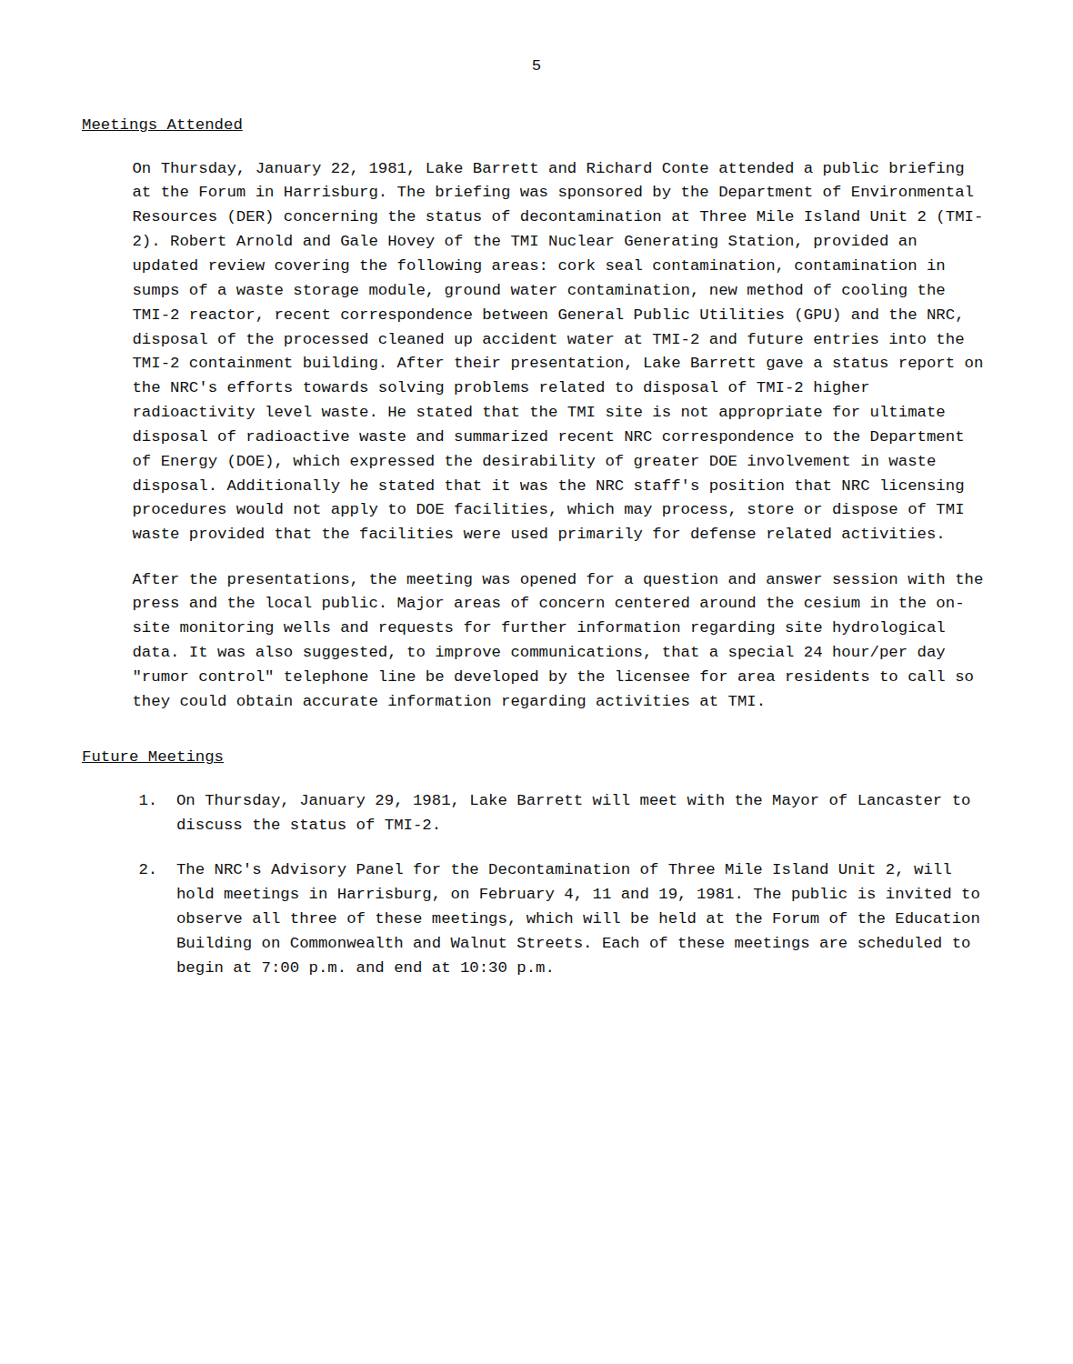5
Meetings Attended
On Thursday, January 22, 1981, Lake Barrett and Richard Conte attended a public briefing at the Forum in Harrisburg. The briefing was sponsored by the Department of Environmental Resources (DER) concerning the status of decontamination at Three Mile Island Unit 2 (TMI-2). Robert Arnold and Gale Hovey of the TMI Nuclear Generating Station, provided an updated review covering the following areas: cork seal contamination, contamination in sumps of a waste storage module, ground water contamination, new method of cooling the TMI-2 reactor, recent correspondence between General Public Utilities (GPU) and the NRC, disposal of the processed cleaned up accident water at TMI-2 and future entries into the TMI-2 containment building. After their presentation, Lake Barrett gave a status report on the NRC's efforts towards solving problems related to disposal of TMI-2 higher radioactivity level waste. He stated that the TMI site is not appropriate for ultimate disposal of radioactive waste and summarized recent NRC correspondence to the Department of Energy (DOE), which expressed the desirability of greater DOE involvement in waste disposal. Additionally he stated that it was the NRC staff's position that NRC licensing procedures would not apply to DOE facilities, which may process, store or dispose of TMI waste provided that the facilities were used primarily for defense related activities.
After the presentations, the meeting was opened for a question and answer session with the press and the local public. Major areas of concern centered around the cesium in the on-site monitoring wells and requests for further information regarding site hydrological data. It was also suggested, to improve communications, that a special 24 hour/per day "rumor control" telephone line be developed by the licensee for area residents to call so they could obtain accurate information regarding activities at TMI.
Future Meetings
On Thursday, January 29, 1981, Lake Barrett will meet with the Mayor of Lancaster to discuss the status of TMI-2.
The NRC's Advisory Panel for the Decontamination of Three Mile Island Unit 2, will hold meetings in Harrisburg, on February 4, 11 and 19, 1981. The public is invited to observe all three of these meetings, which will be held at the Forum of the Education Building on Commonwealth and Walnut Streets. Each of these meetings are scheduled to begin at 7:00 p.m. and end at 10:30 p.m.